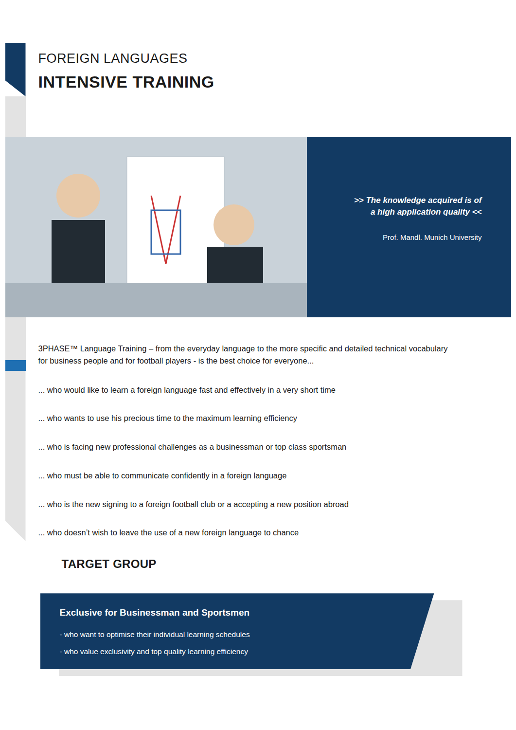FOREIGN LANGUAGES
INTENSIVE TRAINING
>> The knowledge acquired is of
a high application quality <<
Prof. Mandl. Munich University
3PHASE™ Language Training – from the everyday language to the more specific and detailed technical vocabulary for business people and for football players - is the best choice for everyone...
... who would like to learn a foreign language fast and effectively in a very short time
... who wants to use his precious time to the maximum learning efficiency
... who is facing new professional challenges as a businessman or top class sportsman
... who must be able to communicate confidently in a foreign language
... who is the new signing to a foreign football club or a accepting a new position abroad
... who doesn’t wish to leave the use of a new foreign language to chance
TARGET GROUP
Exclusive for Businessman and Sportsmen
- who want to optimise their individual learning schedules
- who value exclusivity and top quality learning efficiency